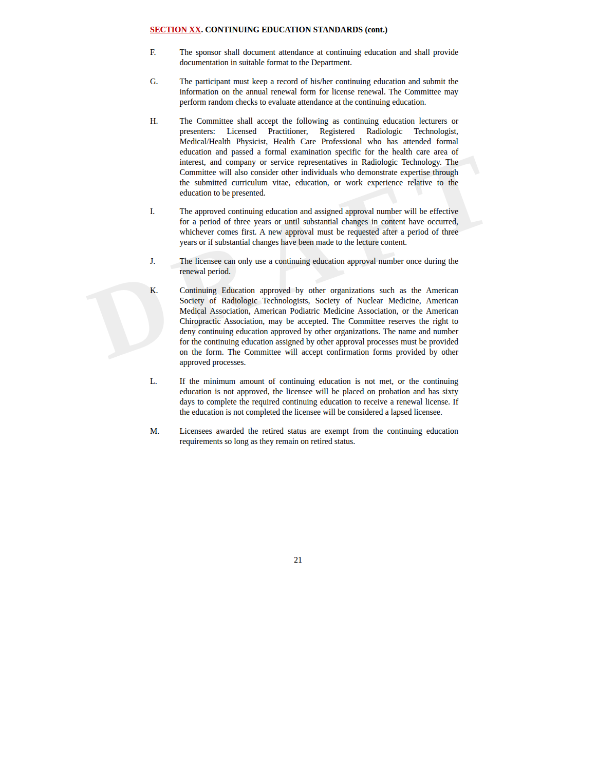DRAFT
SECTION XX. CONTINUING EDUCATION STANDARDS (cont.)
F. The sponsor shall document attendance at continuing education and shall provide documentation in suitable format to the Department.
G. The participant must keep a record of his/her continuing education and submit the information on the annual renewal form for license renewal. The Committee may perform random checks to evaluate attendance at the continuing education.
H. The Committee shall accept the following as continuing education lecturers or presenters: Licensed Practitioner, Registered Radiologic Technologist, Medical/Health Physicist, Health Care Professional who has attended formal education and passed a formal examination specific for the health care area of interest, and company or service representatives in Radiologic Technology. The Committee will also consider other individuals who demonstrate expertise through the submitted curriculum vitae, education, or work experience relative to the education to be presented.
I. The approved continuing education and assigned approval number will be effective for a period of three years or until substantial changes in content have occurred, whichever comes first. A new approval must be requested after a period of three years or if substantial changes have been made to the lecture content.
J. The licensee can only use a continuing education approval number once during the renewal period.
K. Continuing Education approved by other organizations such as the American Society of Radiologic Technologists, Society of Nuclear Medicine, American Medical Association, American Podiatric Medicine Association, or the American Chiropractic Association, may be accepted. The Committee reserves the right to deny continuing education approved by other organizations. The name and number for the continuing education assigned by other approval processes must be provided on the form. The Committee will accept confirmation forms provided by other approved processes.
L. If the minimum amount of continuing education is not met, or the continuing education is not approved, the licensee will be placed on probation and has sixty days to complete the required continuing education to receive a renewal license. If the education is not completed the licensee will be considered a lapsed licensee.
M. Licensees awarded the retired status are exempt from the continuing education requirements so long as they remain on retired status.
21